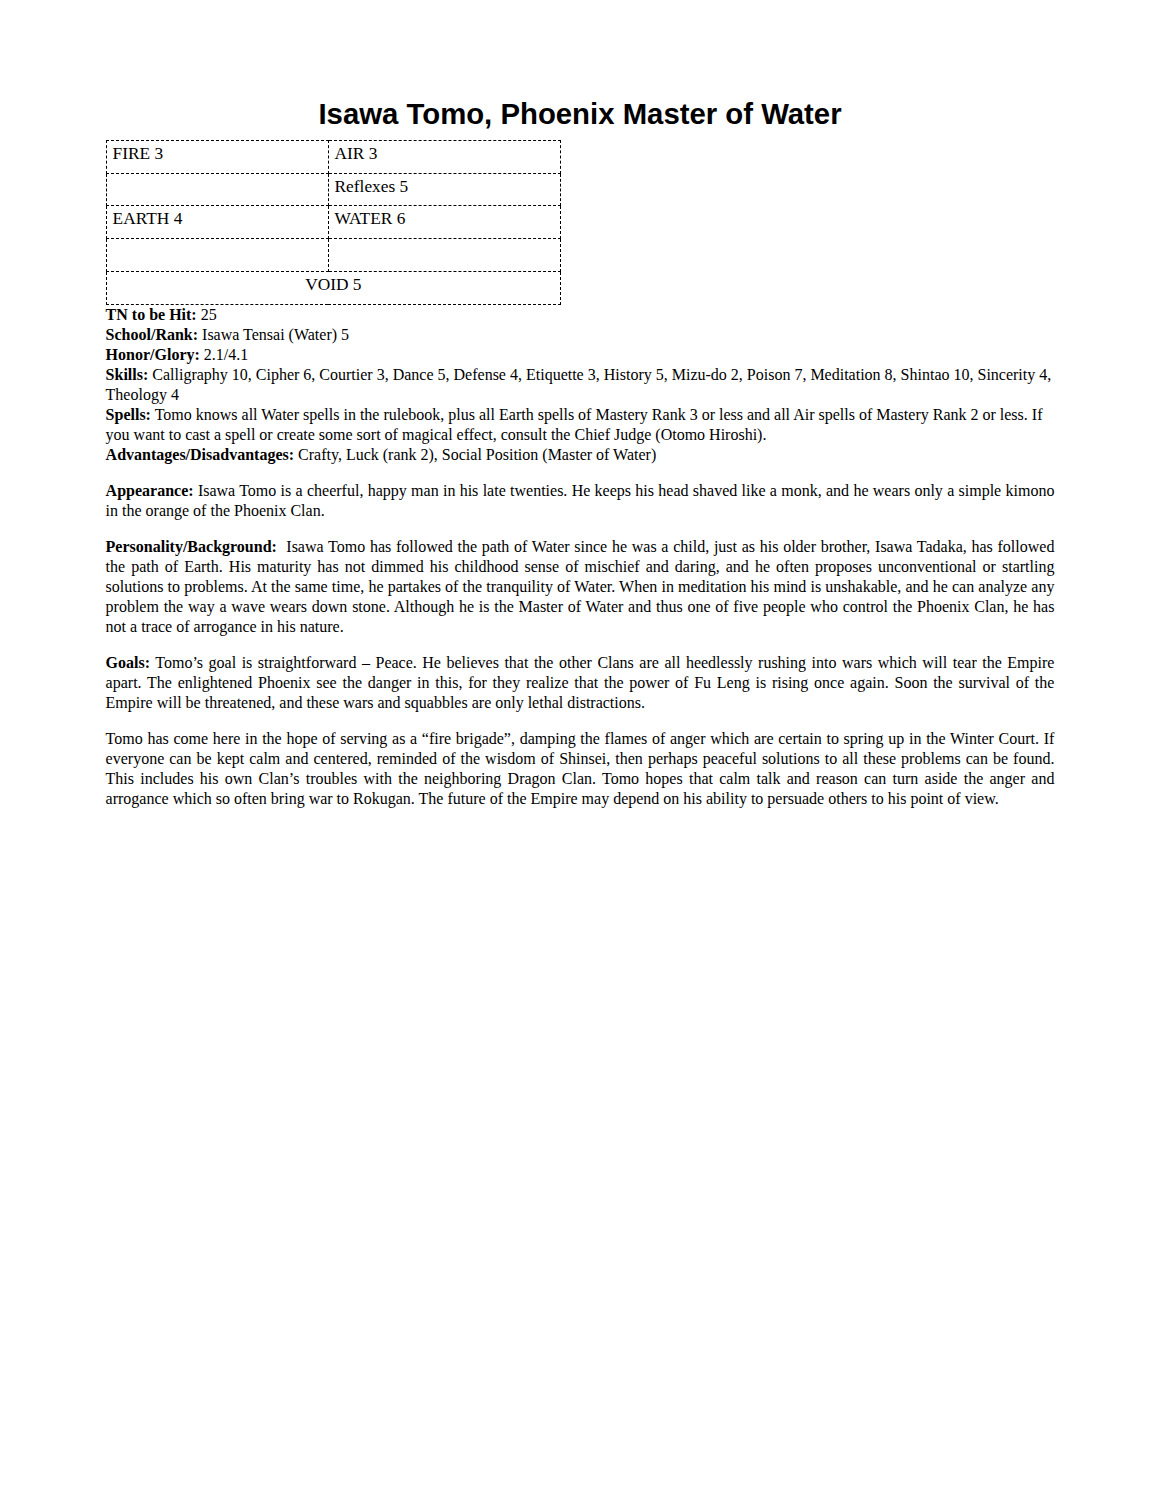Isawa Tomo, Phoenix Master of Water
| FIRE 3 | AIR 3 |
| | Reflexes 5 |
| EARTH 4 | WATER 6 |
| VOID 5 |
TN to be Hit: 25
School/Rank: Isawa Tensai (Water) 5
Honor/Glory: 2.1/4.1
Skills: Calligraphy 10, Cipher 6, Courtier 3, Dance 5, Defense 4, Etiquette 3, History 5, Mizu-do 2, Poison 7, Meditation 8, Shintao 10, Sincerity 4, Theology 4
Spells: Tomo knows all Water spells in the rulebook, plus all Earth spells of Mastery Rank 3 or less and all Air spells of Mastery Rank 2 or less. If you want to cast a spell or create some sort of magical effect, consult the Chief Judge (Otomo Hiroshi).
Advantages/Disadvantages: Crafty, Luck (rank 2), Social Position (Master of Water)
Appearance: Isawa Tomo is a cheerful, happy man in his late twenties. He keeps his head shaved like a monk, and he wears only a simple kimono in the orange of the Phoenix Clan.
Personality/Background: Isawa Tomo has followed the path of Water since he was a child, just as his older brother, Isawa Tadaka, has followed the path of Earth. His maturity has not dimmed his childhood sense of mischief and daring, and he often proposes unconventional or startling solutions to problems. At the same time, he partakes of the tranquility of Water. When in meditation his mind is unshakable, and he can analyze any problem the way a wave wears down stone. Although he is the Master of Water and thus one of five people who control the Phoenix Clan, he has not a trace of arrogance in his nature.
Goals: Tomo’s goal is straightforward – Peace. He believes that the other Clans are all heedlessly rushing into wars which will tear the Empire apart. The enlightened Phoenix see the danger in this, for they realize that the power of Fu Leng is rising once again. Soon the survival of the Empire will be threatened, and these wars and squabbles are only lethal distractions.
Tomo has come here in the hope of serving as a “fire brigade”, damping the flames of anger which are certain to spring up in the Winter Court. If everyone can be kept calm and centered, reminded of the wisdom of Shinsei, then perhaps peaceful solutions to all these problems can be found. This includes his own Clan’s troubles with the neighboring Dragon Clan. Tomo hopes that calm talk and reason can turn aside the anger and arrogance which so often bring war to Rokugan. The future of the Empire may depend on his ability to persuade others to his point of view.